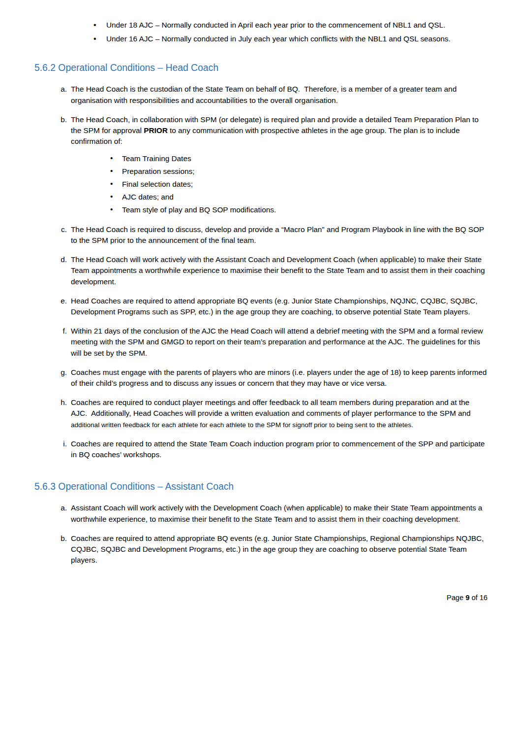Under 18 AJC – Normally conducted in April each year prior to the commencement of NBL1 and QSL.
Under 16 AJC – Normally conducted in July each year which conflicts with the NBL1 and QSL seasons.
5.6.2 Operational Conditions – Head Coach
The Head Coach is the custodian of the State Team on behalf of BQ. Therefore, is a member of a greater team and organisation with responsibilities and accountabilities to the overall organisation.
The Head Coach, in collaboration with SPM (or delegate) is required plan and provide a detailed Team Preparation Plan to the SPM for approval PRIOR to any communication with prospective athletes in the age group. The plan is to include confirmation of:
Team Training Dates
Preparation sessions;
Final selection dates;
AJC dates; and
Team style of play and BQ SOP modifications.
The Head Coach is required to discuss, develop and provide a “Macro Plan” and Program Playbook in line with the BQ SOP to the SPM prior to the announcement of the final team.
The Head Coach will work actively with the Assistant Coach and Development Coach (when applicable) to make their State Team appointments a worthwhile experience to maximise their benefit to the State Team and to assist them in their coaching development.
Head Coaches are required to attend appropriate BQ events (e.g. Junior State Championships, NQJNC, CQJBC, SQJBC, Development Programs such as SPP, etc.) in the age group they are coaching, to observe potential State Team players.
Within 21 days of the conclusion of the AJC the Head Coach will attend a debrief meeting with the SPM and a formal review meeting with the SPM and GMGD to report on their team’s preparation and performance at the AJC. The guidelines for this will be set by the SPM.
Coaches must engage with the parents of players who are minors (i.e. players under the age of 18) to keep parents informed of their child’s progress and to discuss any issues or concern that they may have or vice versa.
Coaches are required to conduct player meetings and offer feedback to all team members during preparation and at the AJC. Additionally, Head Coaches will provide a written evaluation and comments of player performance to the SPM and additional written feedback for each athlete for each athlete to the SPM for signoff prior to being sent to the athletes.
Coaches are required to attend the State Team Coach induction program prior to commencement of the SPP and participate in BQ coaches’ workshops.
5.6.3 Operational Conditions – Assistant Coach
Assistant Coach will work actively with the Development Coach (when applicable) to make their State Team appointments a worthwhile experience, to maximise their benefit to the State Team and to assist them in their coaching development.
Coaches are required to attend appropriate BQ events (e.g. Junior State Championships, Regional Championships NQJBC, CQJBC, SQJBC and Development Programs, etc.) in the age group they are coaching to observe potential State Team players.
Page 9 of 16